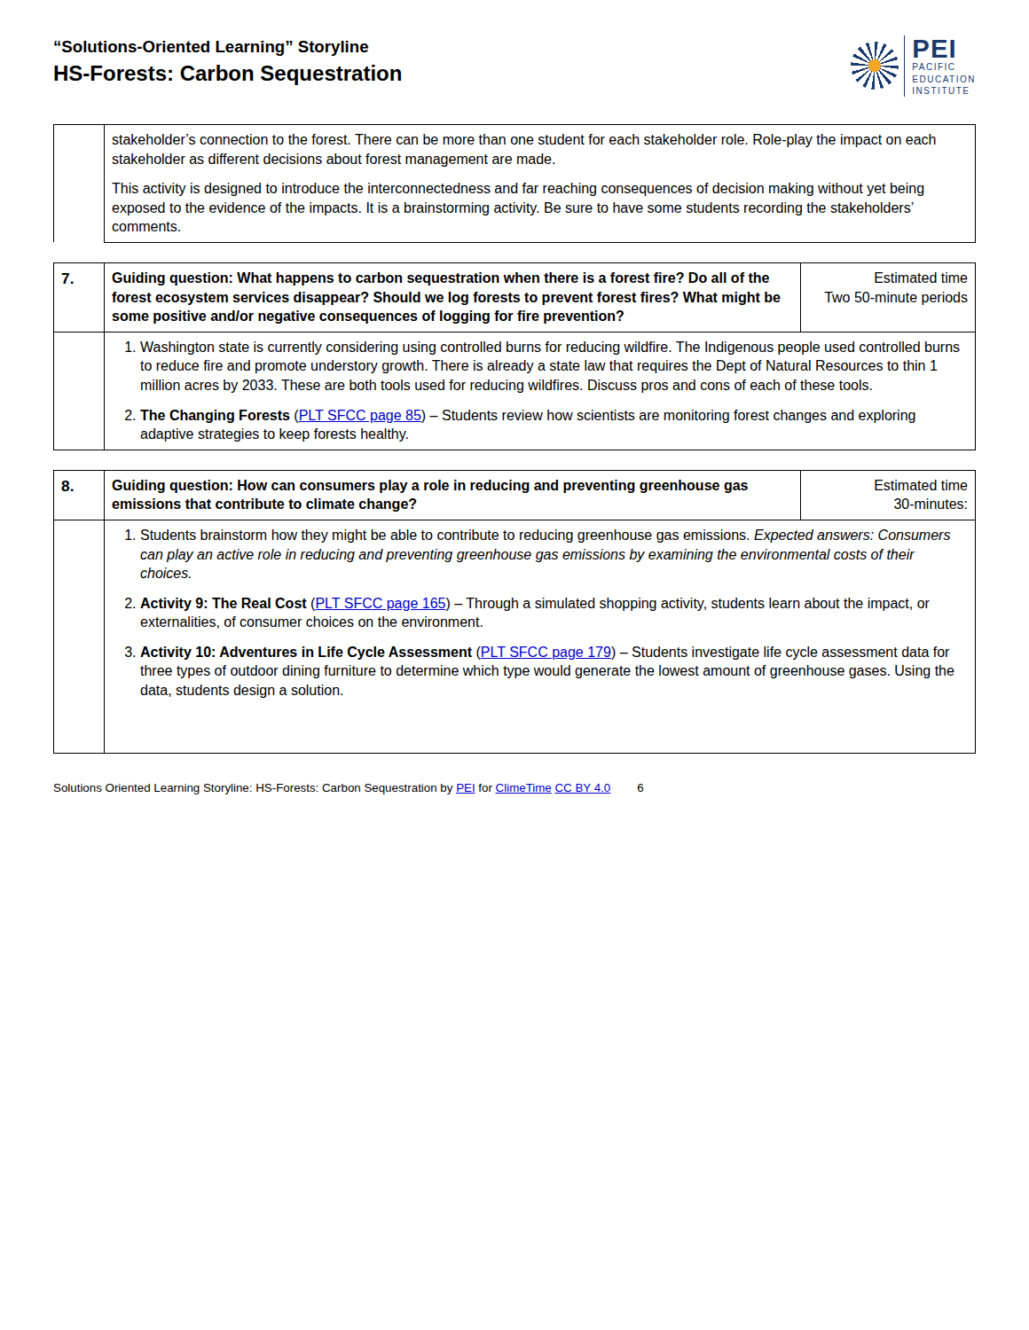PEI
Pacific
Education
Institute
“Solutions-Oriented Learning” Storyline
HS-Forests: Carbon Sequestration
| | stakeholder’s connection to the forest. There can be more than one student for each stakeholder role. Role-play the impact on each stakeholder as different decisions about forest management are made. This activity is designed to introduce the interconnectedness and far reaching consequences of decision making without yet being exposed to the evidence of the impacts. It is a brainstorming activity. Be sure to have some students recording the stakeholders’ comments. |
| 7. | Guiding question: What happens to carbon sequestration when there is a forest fire? Do all of the forest ecosystem services disappear? Should we log forests to prevent forest fires? What might be some positive and/or negative consequences of logging for fire prevention? | Estimated time Two 50-minute periods |
| | Washington state is currently considering using controlled burns for reducing wildfire. The Indigenous people used controlled burns to reduce fire and promote understory growth. There is already a state law that requires the Dept of Natural Resources to thin 1 million acres by 2033. These are both tools used for reducing wildfires. Discuss pros and cons of each of these tools. The Changing Forests ( PLT SFCC page 85 ) – Students review how scientists are monitoring forest changes and exploring adaptive strategies to keep forests healthy. |
| 8. | Guiding question: How can consumers play a role in reducing and preventing greenhouse gas emissions that contribute to climate change? | Estimated time 30-minutes: |
| | Students brainstorm how they might be able to contribute to reducing greenhouse gas emissions. Expected answers: Consumers can play an active role in reducing and preventing greenhouse gas emissions by examining the environmental costs of their choices. Activity 9: The Real Cost ( PLT SFCC page 165 ) – Through a simulated shopping activity, students learn about the impact, or externalities, of consumer choices on the environment. Activity 10: Adventures in Life Cycle Assessment ( PLT SFCC page 179 ) – Students investigate life cycle assessment data for three types of outdoor dining furniture to determine which type would generate the lowest amount of greenhouse gases. Using the data, students design a solution. |
Solutions Oriented Learning Storyline: HS-Forests: Carbon Sequestration by PEI for ClimeTime CC BY 4.06